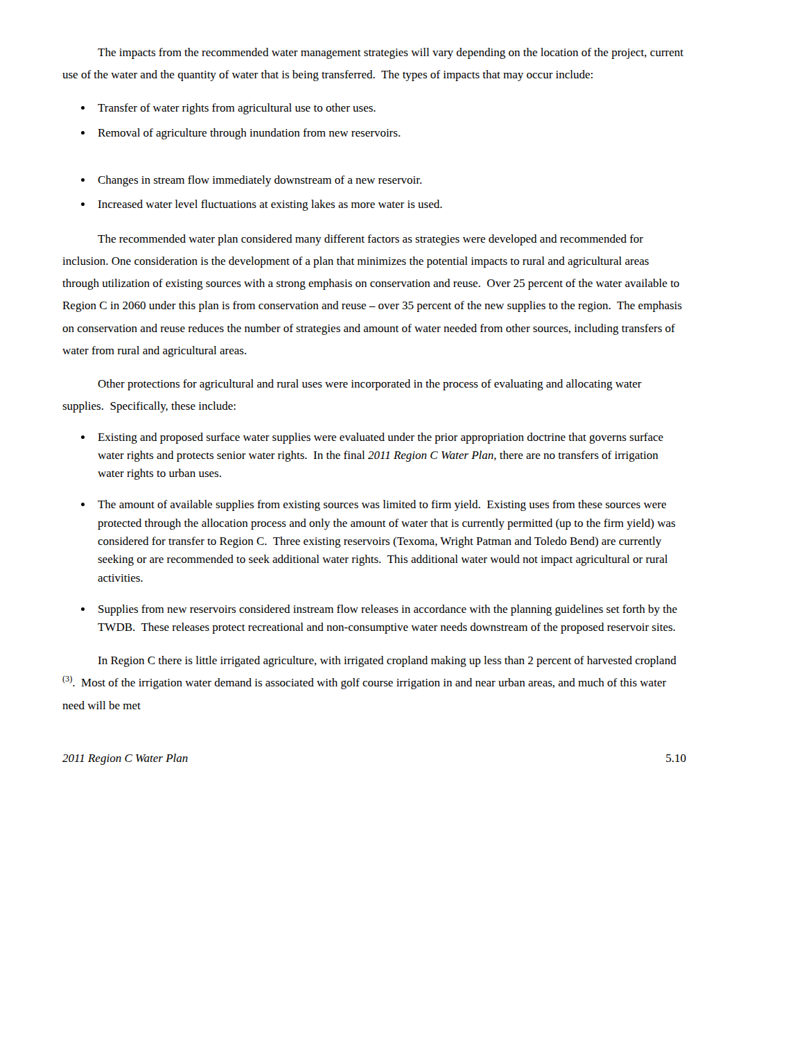The impacts from the recommended water management strategies will vary depending on the location of the project, current use of the water and the quantity of water that is being transferred. The types of impacts that may occur include:
Transfer of water rights from agricultural use to other uses.
Removal of agriculture through inundation from new reservoirs.
Changes in stream flow immediately downstream of a new reservoir.
Increased water level fluctuations at existing lakes as more water is used.
The recommended water plan considered many different factors as strategies were developed and recommended for inclusion. One consideration is the development of a plan that minimizes the potential impacts to rural and agricultural areas through utilization of existing sources with a strong emphasis on conservation and reuse. Over 25 percent of the water available to Region C in 2060 under this plan is from conservation and reuse – over 35 percent of the new supplies to the region. The emphasis on conservation and reuse reduces the number of strategies and amount of water needed from other sources, including transfers of water from rural and agricultural areas.
Other protections for agricultural and rural uses were incorporated in the process of evaluating and allocating water supplies. Specifically, these include:
Existing and proposed surface water supplies were evaluated under the prior appropriation doctrine that governs surface water rights and protects senior water rights. In the final 2011 Region C Water Plan, there are no transfers of irrigation water rights to urban uses.
The amount of available supplies from existing sources was limited to firm yield. Existing uses from these sources were protected through the allocation process and only the amount of water that is currently permitted (up to the firm yield) was considered for transfer to Region C. Three existing reservoirs (Texoma, Wright Patman and Toledo Bend) are currently seeking or are recommended to seek additional water rights. This additional water would not impact agricultural or rural activities.
Supplies from new reservoirs considered instream flow releases in accordance with the planning guidelines set forth by the TWDB. These releases protect recreational and non-consumptive water needs downstream of the proposed reservoir sites.
In Region C there is little irrigated agriculture, with irrigated cropland making up less than 2 percent of harvested cropland (3). Most of the irrigation water demand is associated with golf course irrigation in and near urban areas, and much of this water need will be met
2011 Region C Water Plan 5.10